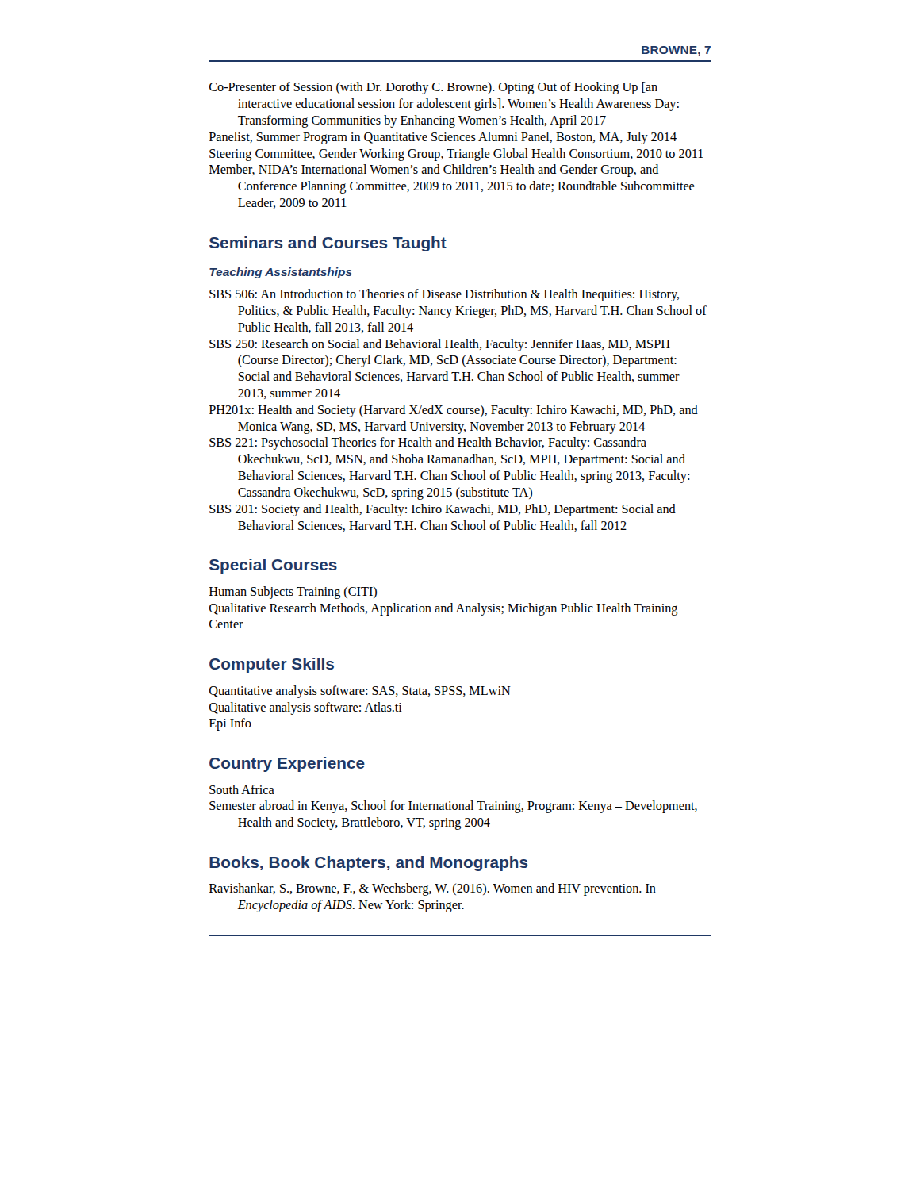BROWNE, 7
Co-Presenter of Session (with Dr. Dorothy C. Browne). Opting Out of Hooking Up [an interactive educational session for adolescent girls]. Women’s Health Awareness Day: Transforming Communities by Enhancing Women’s Health, April 2017
Panelist, Summer Program in Quantitative Sciences Alumni Panel, Boston, MA, July 2014
Steering Committee, Gender Working Group, Triangle Global Health Consortium, 2010 to 2011
Member, NIDA’s International Women’s and Children’s Health and Gender Group, and Conference Planning Committee, 2009 to 2011, 2015 to date; Roundtable Subcommittee Leader, 2009 to 2011
Seminars and Courses Taught
Teaching Assistantships
SBS 506: An Introduction to Theories of Disease Distribution & Health Inequities: History, Politics, & Public Health, Faculty: Nancy Krieger, PhD, MS, Harvard T.H. Chan School of Public Health, fall 2013, fall 2014
SBS 250: Research on Social and Behavioral Health, Faculty: Jennifer Haas, MD, MSPH (Course Director); Cheryl Clark, MD, ScD (Associate Course Director), Department: Social and Behavioral Sciences, Harvard T.H. Chan School of Public Health, summer 2013, summer 2014
PH201x: Health and Society (Harvard X/edX course), Faculty: Ichiro Kawachi, MD, PhD, and Monica Wang, SD, MS, Harvard University, November 2013 to February 2014
SBS 221: Psychosocial Theories for Health and Health Behavior, Faculty: Cassandra Okechukwu, ScD, MSN, and Shoba Ramanadhan, ScD, MPH, Department: Social and Behavioral Sciences, Harvard T.H. Chan School of Public Health, spring 2013, Faculty: Cassandra Okechukwu, ScD, spring 2015 (substitute TA)
SBS 201: Society and Health, Faculty: Ichiro Kawachi, MD, PhD, Department: Social and Behavioral Sciences, Harvard T.H. Chan School of Public Health, fall 2012
Special Courses
Human Subjects Training (CITI)
Qualitative Research Methods, Application and Analysis; Michigan Public Health Training Center
Computer Skills
Quantitative analysis software: SAS, Stata, SPSS, MLwiN
Qualitative analysis software: Atlas.ti
Epi Info
Country Experience
South Africa
Semester abroad in Kenya, School for International Training, Program: Kenya – Development, Health and Society, Brattleboro, VT, spring 2004
Books, Book Chapters, and Monographs
Ravishankar, S., Browne, F., & Wechsberg, W. (2016). Women and HIV prevention. In Encyclopedia of AIDS. New York: Springer.